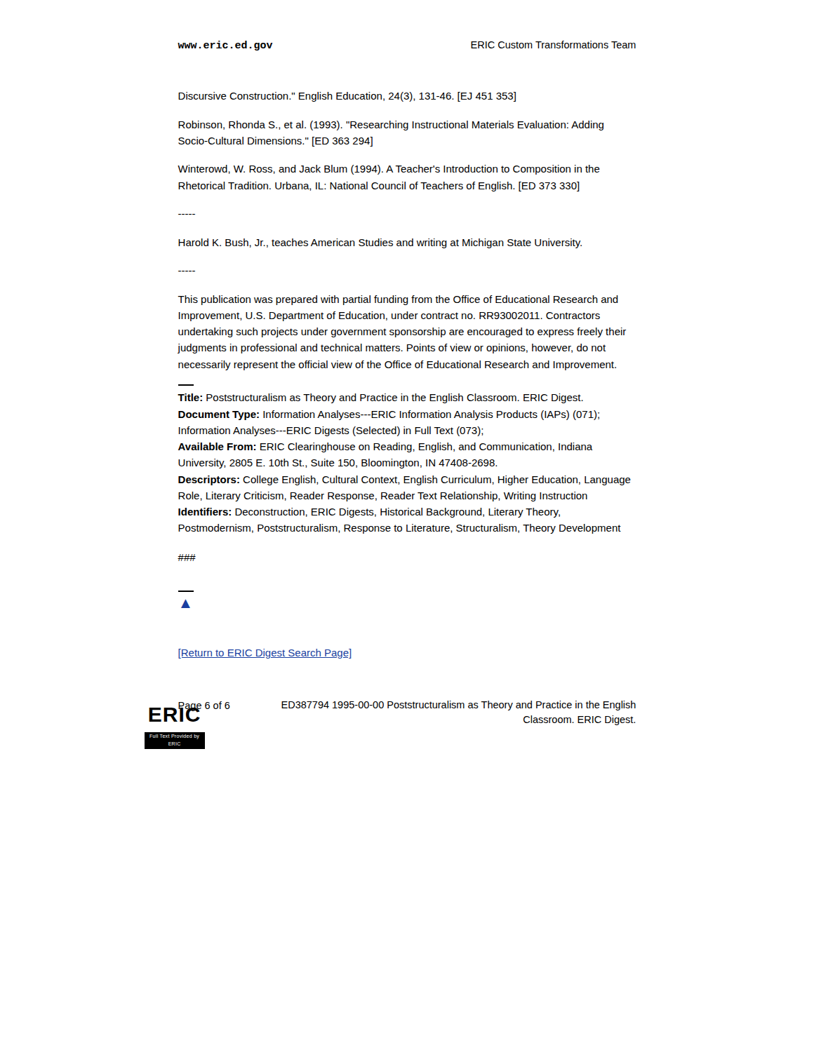www.eric.ed.gov ERIC Custom Transformations Team
Discursive Construction." English Education, 24(3), 131-46. [EJ 451 353]
Robinson, Rhonda S., et al. (1993). "Researching Instructional Materials Evaluation: Adding Socio-Cultural Dimensions." [ED 363 294]
Winterowd, W. Ross, and Jack Blum (1994). A Teacher's Introduction to Composition in the Rhetorical Tradition. Urbana, IL: National Council of Teachers of English. [ED 373 330]
-----
Harold K. Bush, Jr., teaches American Studies and writing at Michigan State University.
-----
This publication was prepared with partial funding from the Office of Educational Research and Improvement, U.S. Department of Education, under contract no. RR93002011. Contractors undertaking such projects under government sponsorship are encouraged to express freely their judgments in professional and technical matters. Points of view or opinions, however, do not necessarily represent the official view of the Office of Educational Research and Improvement.
Title: Poststructuralism as Theory and Practice in the English Classroom. ERIC Digest.
Document Type: Information Analyses---ERIC Information Analysis Products (IAPs) (071); Information Analyses---ERIC Digests (Selected) in Full Text (073);
Available From: ERIC Clearinghouse on Reading, English, and Communication, Indiana University, 2805 E. 10th St., Suite 150, Bloomington, IN 47408-2698.
Descriptors: College English, Cultural Context, English Curriculum, Higher Education, Language Role, Literary Criticism, Reader Response, Reader Text Relationship, Writing Instruction
Identifiers: Deconstruction, ERIC Digests, Historical Background, Literary Theory, Postmodernism, Poststructuralism, Response to Literature, Structuralism, Theory Development
###
▲
[Return to ERIC Digest Search Page]
Page 6 of 6
ED387794 1995-00-00 Poststructuralism as Theory and Practice in the English
Classroom. ERIC Digest.
ERIC Full Text Provided by ERIC